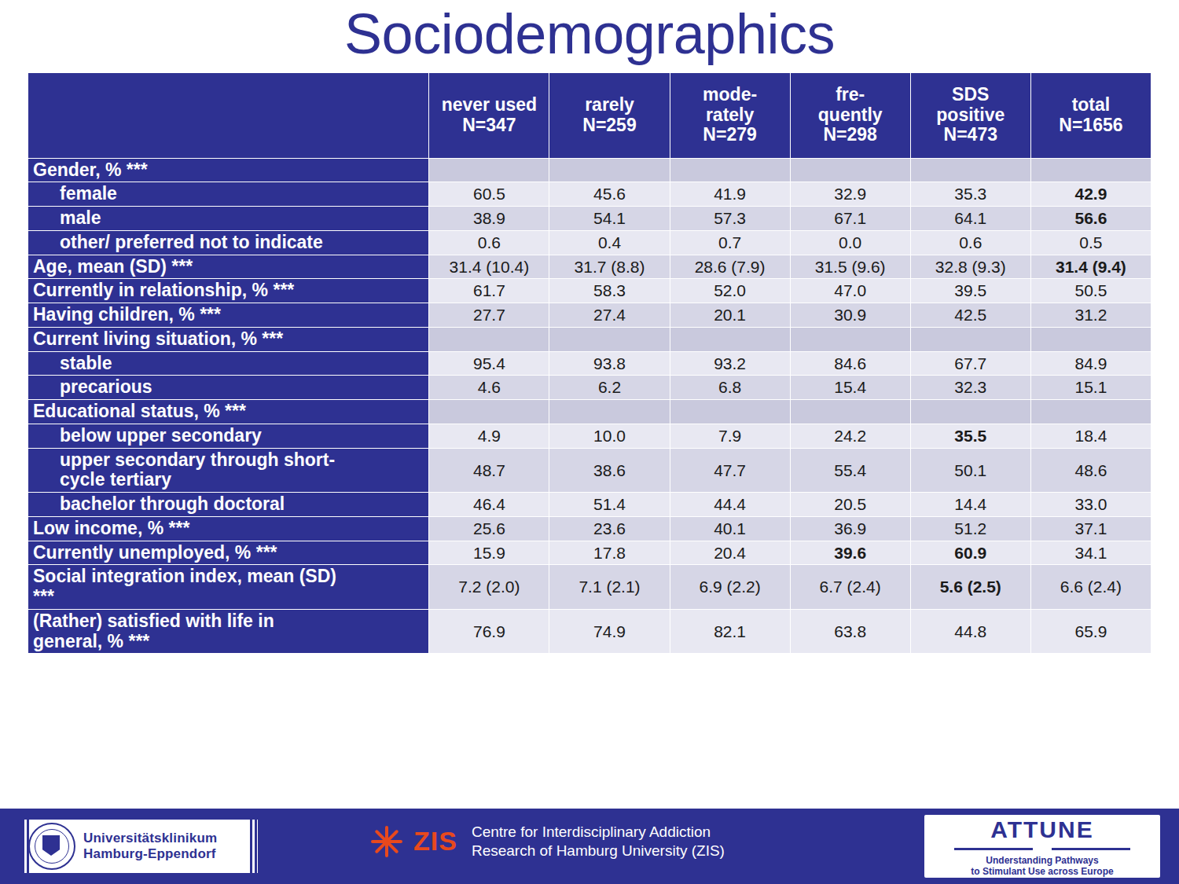Sociodemographics
| | never used N=347 | rarely N=259 | mode- rately N=279 | fre- quently N=298 | SDS positive N=473 | total N=1656 |
| --- | --- | --- | --- | --- | --- | --- |
| Gender, % *** | | | | | | |
| female | 60.5 | 45.6 | 41.9 | 32.9 | 35.3 | 42.9 |
| male | 38.9 | 54.1 | 57.3 | 67.1 | 64.1 | 56.6 |
| other/ preferred not to indicate | 0.6 | 0.4 | 0.7 | 0.0 | 0.6 | 0.5 |
| Age, mean (SD) *** | 31.4 (10.4) | 31.7 (8.8) | 28.6 (7.9) | 31.5 (9.6) | 32.8 (9.3) | 31.4 (9.4) |
| Currently in relationship, % *** | 61.7 | 58.3 | 52.0 | 47.0 | 39.5 | 50.5 |
| Having children, % *** | 27.7 | 27.4 | 20.1 | 30.9 | 42.5 | 31.2 |
| Current living situation, % *** | | | | | | |
| stable | 95.4 | 93.8 | 93.2 | 84.6 | 67.7 | 84.9 |
| precarious | 4.6 | 6.2 | 6.8 | 15.4 | 32.3 | 15.1 |
| Educational status, % *** | | | | | | |
| below upper secondary | 4.9 | 10.0 | 7.9 | 24.2 | 35.5 | 18.4 |
| upper secondary through short- cycle tertiary | 48.7 | 38.6 | 47.7 | 55.4 | 50.1 | 48.6 |
| bachelor through doctoral | 46.4 | 51.4 | 44.4 | 20.5 | 14.4 | 33.0 |
| Low income, % *** | 25.6 | 23.6 | 40.1 | 36.9 | 51.2 | 37.1 |
| Currently unemployed, % *** | 15.9 | 17.8 | 20.4 | 39.6 | 60.9 | 34.1 |
| Social integration index, mean (SD) *** | 7.2 (2.0) | 7.1 (2.1) | 6.9 (2.2) | 6.7 (2.4) | 5.6 (2.5) | 6.6 (2.4) |
| (Rather) satisfied with life in general, % *** | 76.9 | 74.9 | 82.1 | 63.8 | 44.8 | 65.9 |
Universitätsklinikum
Hamburg-Eppendorf
ZIS
Centre for Interdisciplinary Addiction
Research of Hamburg University (ZIS)
ATTUNE
Understanding Pathways
to Stimulant Use across Europe